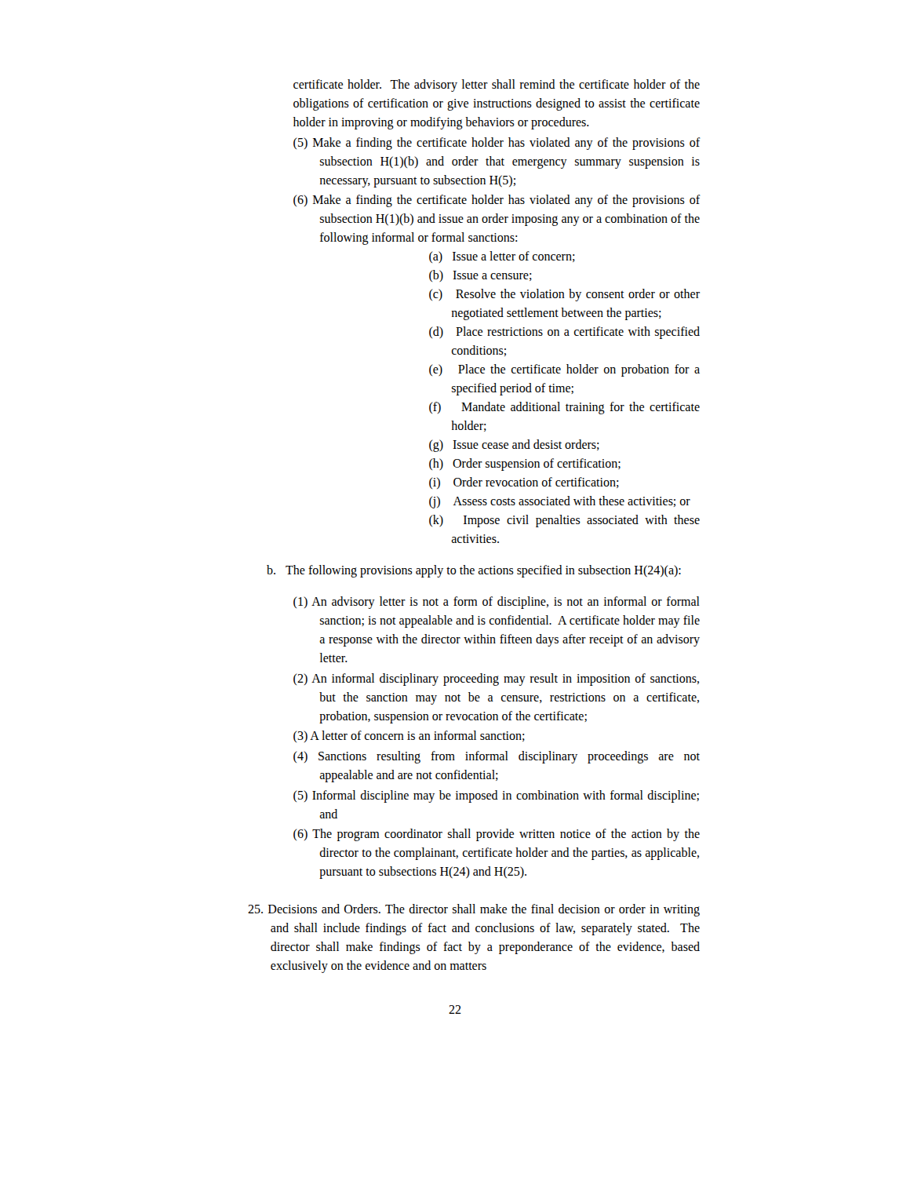certificate holder. The advisory letter shall remind the certificate holder of the obligations of certification or give instructions designed to assist the certificate holder in improving or modifying behaviors or procedures.
(5) Make a finding the certificate holder has violated any of the provisions of subsection H(1)(b) and order that emergency summary suspension is necessary, pursuant to subsection H(5);
(6) Make a finding the certificate holder has violated any of the provisions of subsection H(1)(b) and issue an order imposing any or a combination of the following informal or formal sanctions:
(a) Issue a letter of concern;
(b) Issue a censure;
(c) Resolve the violation by consent order or other negotiated settlement between the parties;
(d) Place restrictions on a certificate with specified conditions;
(e) Place the certificate holder on probation for a specified period of time;
(f) Mandate additional training for the certificate holder;
(g) Issue cease and desist orders;
(h) Order suspension of certification;
(i) Order revocation of certification;
(j) Assess costs associated with these activities; or
(k) Impose civil penalties associated with these activities.
b. The following provisions apply to the actions specified in subsection H(24)(a):
(1) An advisory letter is not a form of discipline, is not an informal or formal sanction; is not appealable and is confidential. A certificate holder may file a response with the director within fifteen days after receipt of an advisory letter.
(2) An informal disciplinary proceeding may result in imposition of sanctions, but the sanction may not be a censure, restrictions on a certificate, probation, suspension or revocation of the certificate;
(3) A letter of concern is an informal sanction;
(4) Sanctions resulting from informal disciplinary proceedings are not appealable and are not confidential;
(5) Informal discipline may be imposed in combination with formal discipline; and
(6) The program coordinator shall provide written notice of the action by the director to the complainant, certificate holder and the parties, as applicable, pursuant to subsections H(24) and H(25).
25. Decisions and Orders. The director shall make the final decision or order in writing and shall include findings of fact and conclusions of law, separately stated. The director shall make findings of fact by a preponderance of the evidence, based exclusively on the evidence and on matters
22